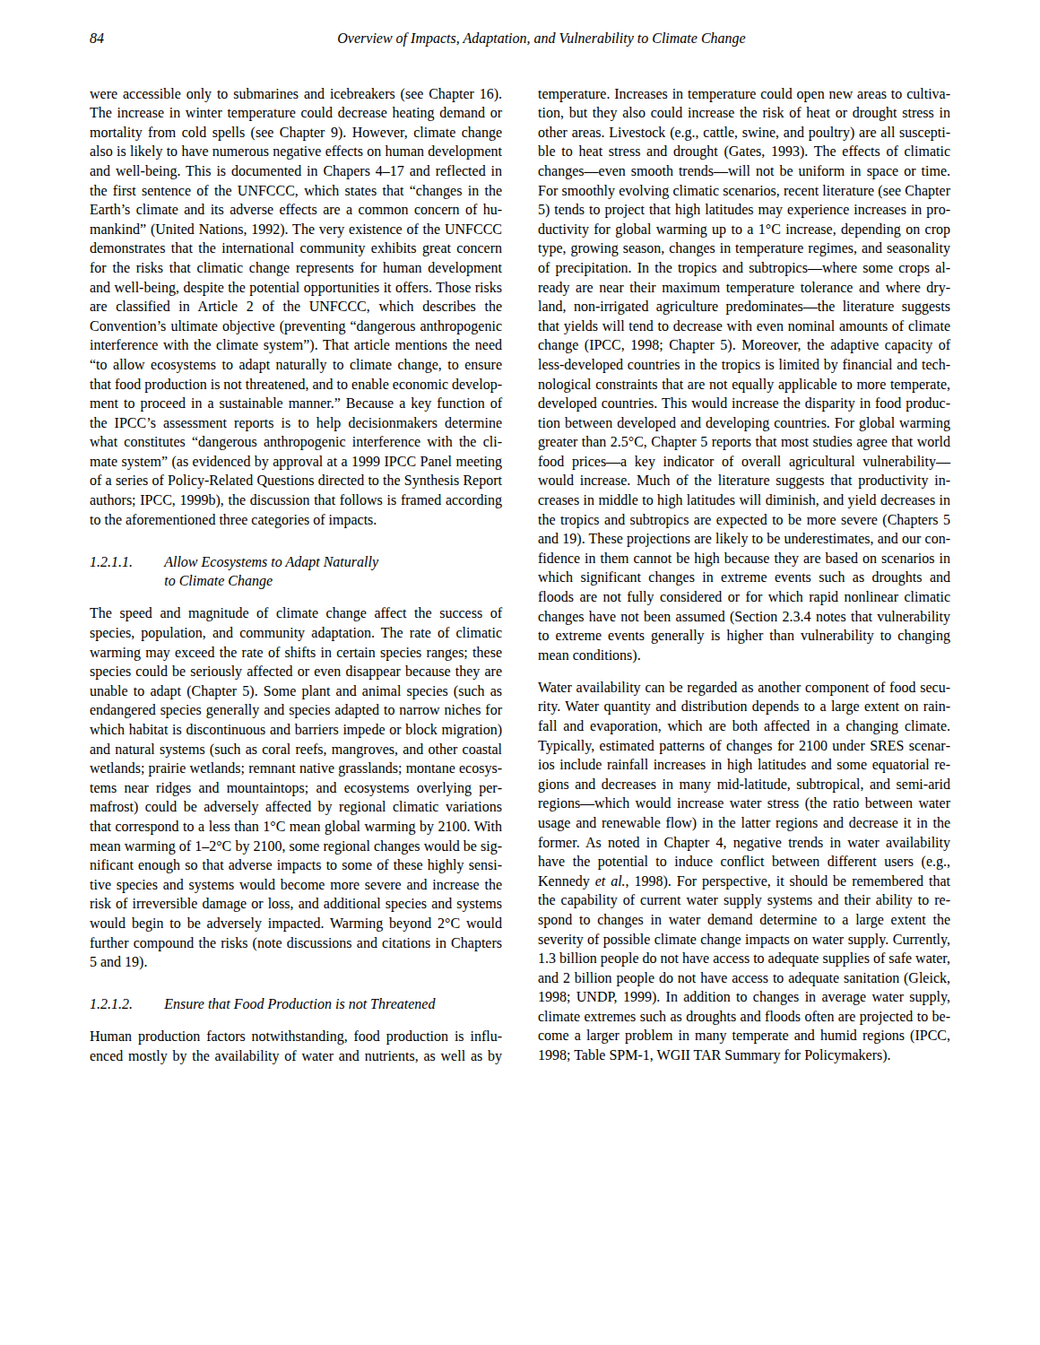84 Overview of Impacts, Adaptation, and Vulnerability to Climate Change
were accessible only to submarines and icebreakers (see Chapter 16). The increase in winter temperature could decrease heating demand or mortality from cold spells (see Chapter 9). However, climate change also is likely to have numerous negative effects on human development and well-being. This is documented in Chapers 4–17 and reflected in the first sentence of the UNFCCC, which states that “changes in the Earth’s climate and its adverse effects are a common concern of humankind” (United Nations, 1992). The very existence of the UNFCCC demonstrates that the international community exhibits great concern for the risks that climatic change represents for human development and well-being, despite the potential opportunities it offers. Those risks are classified in Article 2 of the UNFCCC, which describes the Convention’s ultimate objective (preventing “dangerous anthropogenic interference with the climate system”). That article mentions the need “to allow ecosystems to adapt naturally to climate change, to ensure that food production is not threatened, and to enable economic development to proceed in a sustainable manner.” Because a key function of the IPCC’s assessment reports is to help decisionmakers determine what constitutes “dangerous anthropogenic interference with the climate system” (as evidenced by approval at a 1999 IPCC Panel meeting of a series of Policy-Related Questions directed to the Synthesis Report authors; IPCC, 1999b), the discussion that follows is framed according to the aforementioned three categories of impacts.
1.2.1.1. Allow Ecosystems to Adapt Naturally to Climate Change
The speed and magnitude of climate change affect the success of species, population, and community adaptation. The rate of climatic warming may exceed the rate of shifts in certain species ranges; these species could be seriously affected or even disappear because they are unable to adapt (Chapter 5). Some plant and animal species (such as endangered species generally and species adapted to narrow niches for which habitat is discontinuous and barriers impede or block migration) and natural systems (such as coral reefs, mangroves, and other coastal wetlands; prairie wetlands; remnant native grasslands; montane ecosystems near ridges and mountaintops; and ecosystems overlying permafrost) could be adversely affected by regional climatic variations that correspond to a less than 1°C mean global warming by 2100. With mean warming of 1–2°C by 2100, some regional changes would be significant enough so that adverse impacts to some of these highly sensitive species and systems would become more severe and increase the risk of irreversible damage or loss, and additional species and systems would begin to be adversely impacted. Warming beyond 2°C would further compound the risks (note discussions and citations in Chapters 5 and 19).
1.2.1.2. Ensure that Food Production is not Threatened
Human production factors notwithstanding, food production is influenced mostly by the availability of water and nutrients, as well as by temperature. Increases in temperature could open new areas to cultivation, but they also could increase the risk of heat or drought stress in other areas. Livestock (e.g., cattle, swine, and poultry) are all susceptible to heat stress and drought (Gates, 1993). The effects of climatic changes—even smooth trends—will not be uniform in space or time. For smoothly evolving climatic scenarios, recent literature (see Chapter 5) tends to project that high latitudes may experience increases in productivity for global warming up to a 1°C increase, depending on crop type, growing season, changes in temperature regimes, and seasonality of precipitation. In the tropics and subtropics—where some crops already are near their maximum temperature tolerance and where dryland, non-irrigated agriculture predominates—the literature suggests that yields will tend to decrease with even nominal amounts of climate change (IPCC, 1998; Chapter 5). Moreover, the adaptive capacity of less-developed countries in the tropics is limited by financial and technological constraints that are not equally applicable to more temperate, developed countries. This would increase the disparity in food production between developed and developing countries. For global warming greater than 2.5°C, Chapter 5 reports that most studies agree that world food prices—a key indicator of overall agricultural vulnerability—would increase. Much of the literature suggests that productivity increases in middle to high latitudes will diminish, and yield decreases in the tropics and subtropics are expected to be more severe (Chapters 5 and 19). These projections are likely to be underestimates, and our confidence in them cannot be high because they are based on scenarios in which significant changes in extreme events such as droughts and floods are not fully considered or for which rapid nonlinear climatic changes have not been assumed (Section 2.3.4 notes that vulnerability to extreme events generally is higher than vulnerability to changing mean conditions).
Water availability can be regarded as another component of food security. Water quantity and distribution depends to a large extent on rainfall and evaporation, which are both affected in a changing climate. Typically, estimated patterns of changes for 2100 under SRES scenarios include rainfall increases in high latitudes and some equatorial regions and decreases in many mid-latitude, subtropical, and semi-arid regions—which would increase water stress (the ratio between water usage and renewable flow) in the latter regions and decrease it in the former. As noted in Chapter 4, negative trends in water availability have the potential to induce conflict between different users (e.g., Kennedy et al., 1998). For perspective, it should be remembered that the capability of current water supply systems and their ability to respond to changes in water demand determine to a large extent the severity of possible climate change impacts on water supply. Currently, 1.3 billion people do not have access to adequate supplies of safe water, and 2 billion people do not have access to adequate sanitation (Gleick, 1998; UNDP, 1999). In addition to changes in average water supply, climate extremes such as droughts and floods often are projected to become a larger problem in many temperate and humid regions (IPCC, 1998; Table SPM-1, WGII TAR Summary for Policymakers).